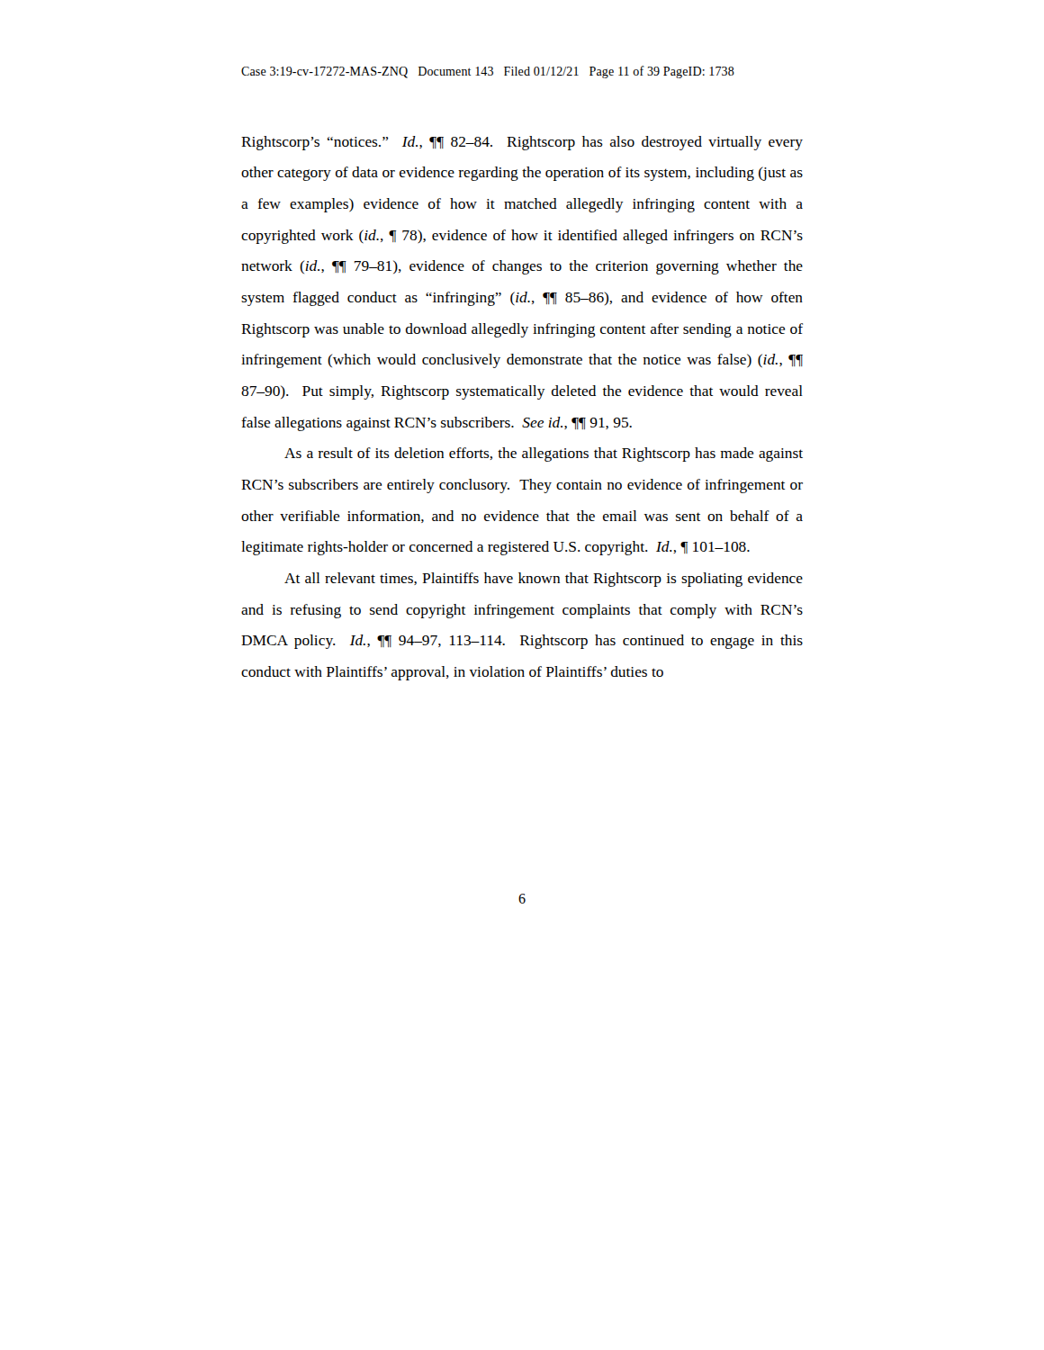Case 3:19-cv-17272-MAS-ZNQ Document 143 Filed 01/12/21 Page 11 of 39 PageID: 1738
Rightscorp’s “notices.” Id., ¶¶ 82–84. Rightscorp has also destroyed virtually every other category of data or evidence regarding the operation of its system, including (just as a few examples) evidence of how it matched allegedly infringing content with a copyrighted work (id., ¶ 78), evidence of how it identified alleged infringers on RCN’s network (id., ¶¶ 79–81), evidence of changes to the criterion governing whether the system flagged conduct as “infringing” (id., ¶¶ 85–86), and evidence of how often Rightscorp was unable to download allegedly infringing content after sending a notice of infringement (which would conclusively demonstrate that the notice was false) (id., ¶¶ 87–90). Put simply, Rightscorp systematically deleted the evidence that would reveal false allegations against RCN’s subscribers. See id., ¶¶ 91, 95.
As a result of its deletion efforts, the allegations that Rightscorp has made against RCN’s subscribers are entirely conclusory. They contain no evidence of infringement or other verifiable information, and no evidence that the email was sent on behalf of a legitimate rights-holder or concerned a registered U.S. copyright. Id., ¶ 101–108.
At all relevant times, Plaintiffs have known that Rightscorp is spoliating evidence and is refusing to send copyright infringement complaints that comply with RCN’s DMCA policy. Id., ¶¶ 94–97, 113–114. Rightscorp has continued to engage in this conduct with Plaintiffs’ approval, in violation of Plaintiffs’ duties to
6